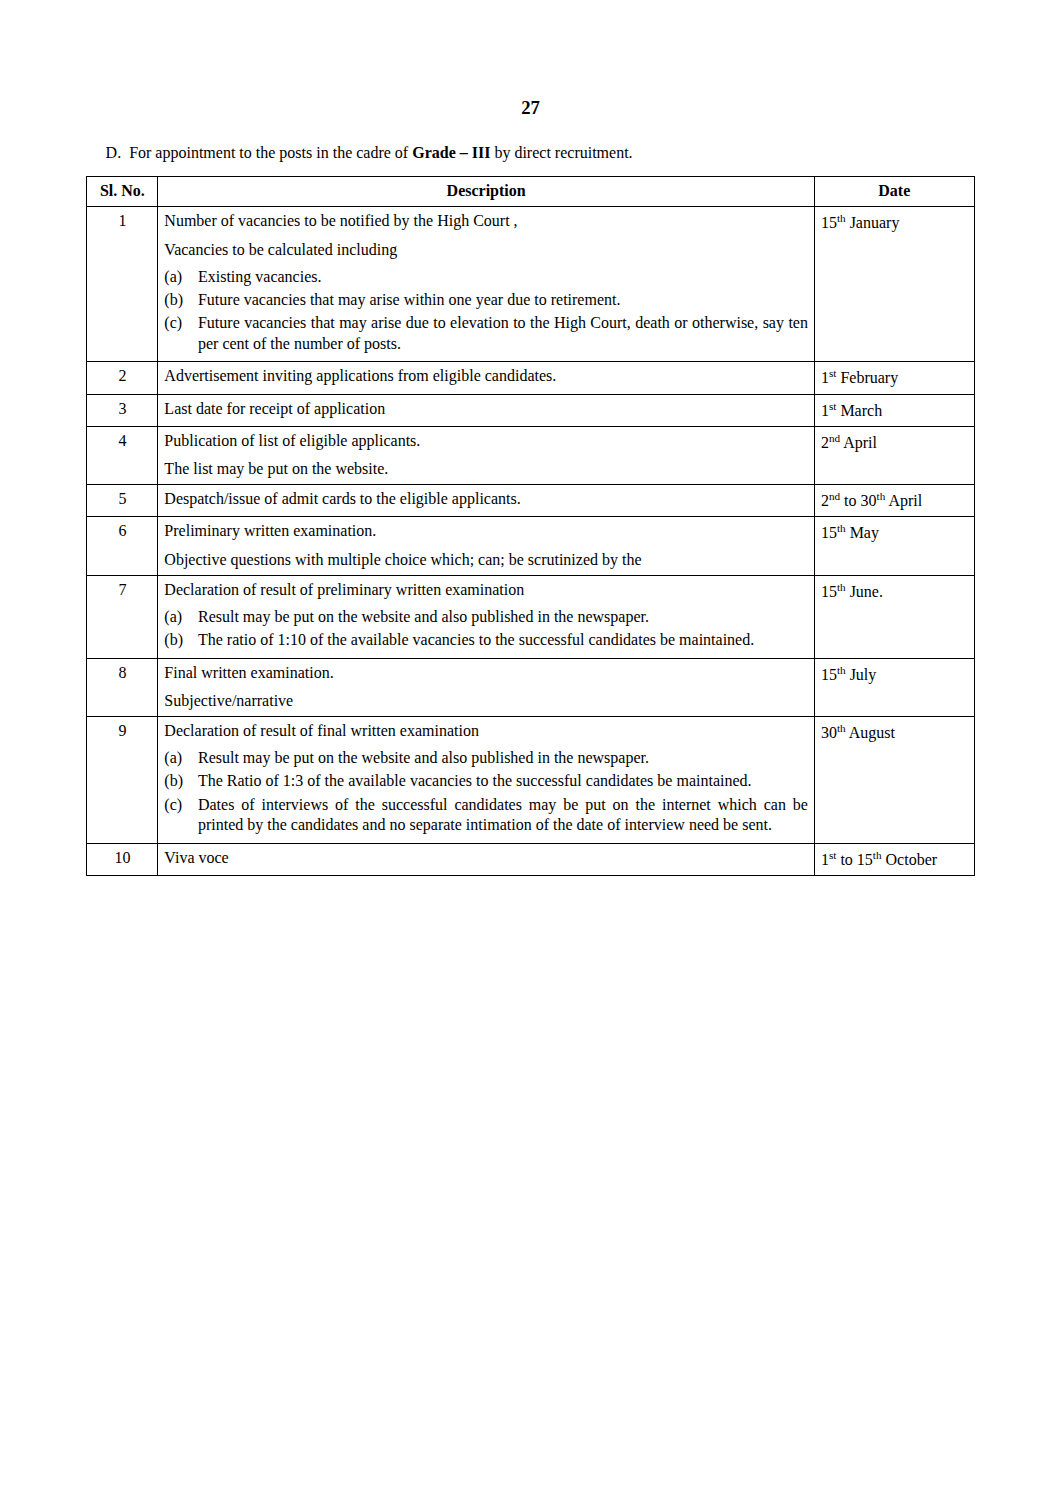27
D. For appointment to the posts in the cadre of Grade – III by direct recruitment.
| Sl. No. | Description | Date |
| --- | --- | --- |
| 1 | Number of vacancies to be notified by the High Court , Vacancies to be calculated including (a) Existing vacancies. (b) Future vacancies that may arise within one year due to retirement. (c) Future vacancies that may arise due to elevation to the High Court, death or otherwise, say ten per cent of the number of posts. | 15 th January |
| 2 | Advertisement inviting applications from eligible candidates. | 1 st February |
| 3 | Last date for receipt of application | 1 st March |
| 4 | Publication of list of eligible applicants. The list may be put on the website. | 2 nd April |
| 5 | Despatch/issue of admit cards to the eligible applicants. | 2 nd to 30 th April |
| 6 | Preliminary written examination. Objective questions with multiple choice which; can; be scrutinized by the | 15 th May |
| 7 | Declaration of result of preliminary written examination (a) Result may be put on the website and also published in the newspaper. (b) The ratio of 1:10 of the available vacancies to the successful candidates be maintained. | 15 th June. |
| 8 | Final written examination. Subjective/narrative | 15 th July |
| 9 | Declaration of result of final written examination (a) Result may be put on the website and also published in the newspaper. (b) The Ratio of 1:3 of the available vacancies to the successful candidates be maintained. (c) Dates of interviews of the successful candidates may be put on the internet which can be printed by the candidates and no separate intimation of the date of interview need be sent. | 30 th August |
| 10 | Viva voce | 1 st to 15 th October |